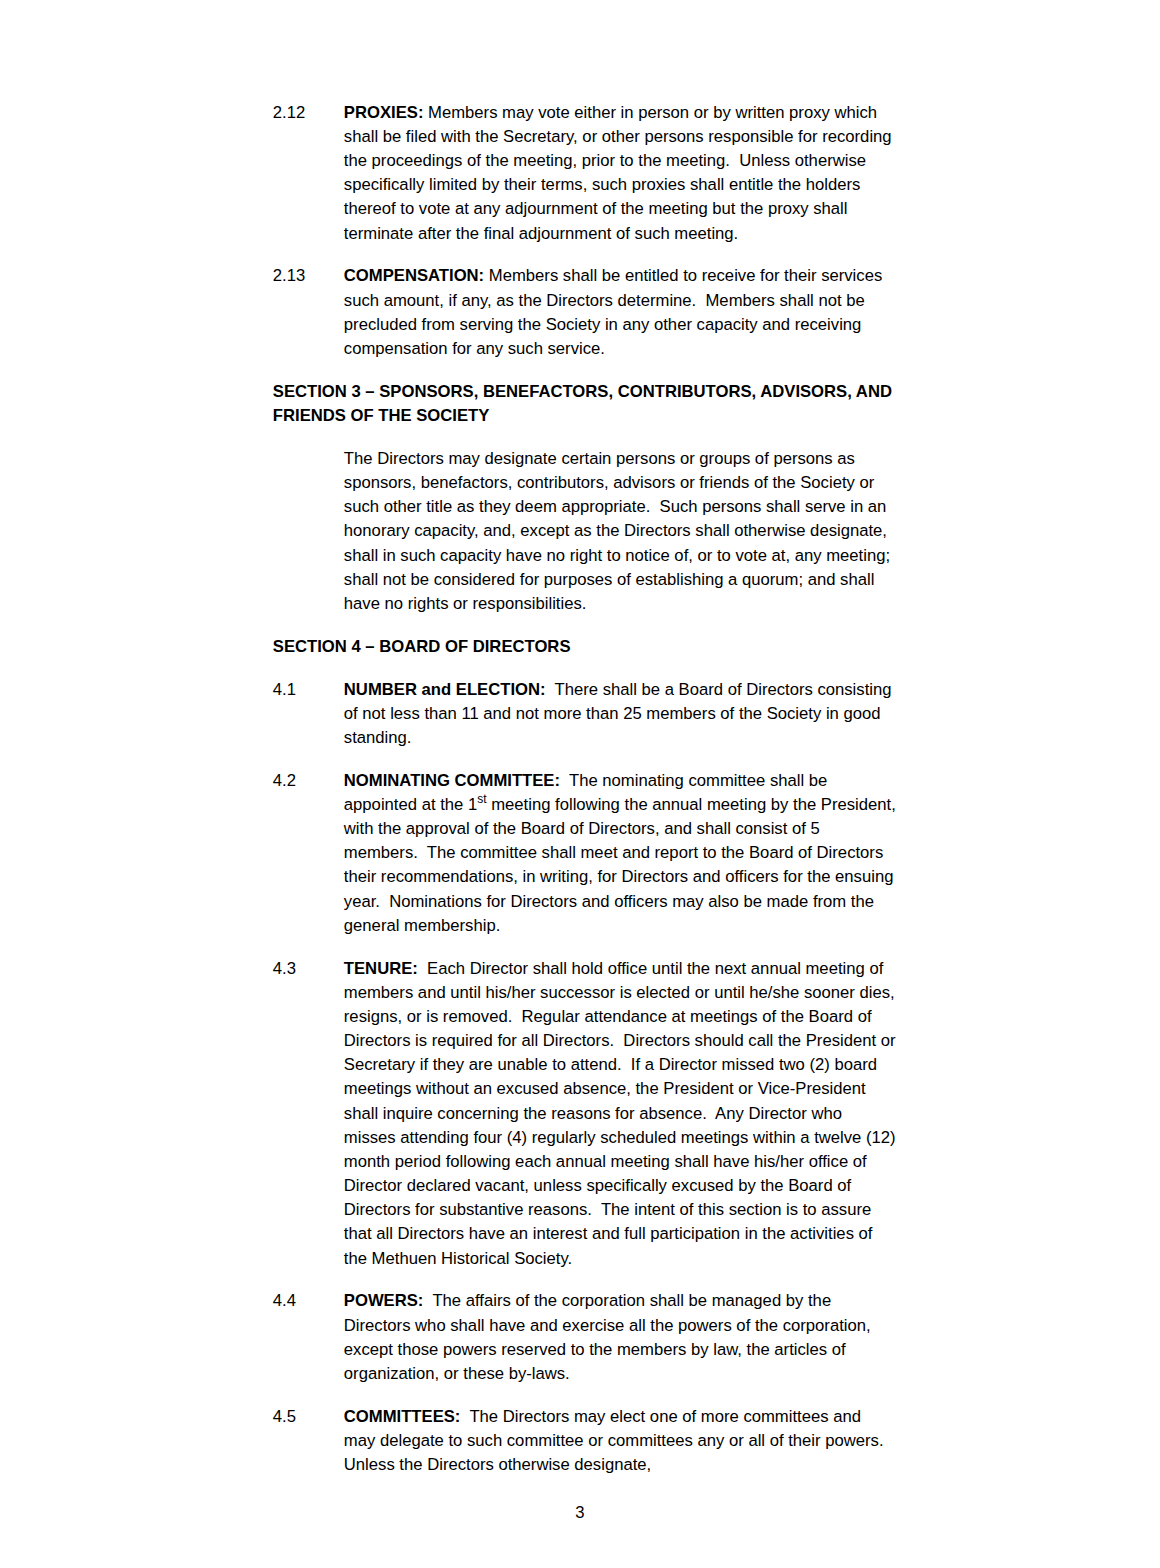2.12
PROXIES: Members may vote either in person or by written proxy which shall be filed with the Secretary, or other persons responsible for recording the proceedings of the meeting, prior to the meeting. Unless otherwise specifically limited by their terms, such proxies shall entitle the holders thereof to vote at any adjournment of the meeting but the proxy shall terminate after the final adjournment of such meeting.
2.13
COMPENSATION: Members shall be entitled to receive for their services such amount, if any, as the Directors determine. Members shall not be precluded from serving the Society in any other capacity and receiving compensation for any such service.
SECTION 3 – SPONSORS, BENEFACTORS, CONTRIBUTORS, ADVISORS, AND FRIENDS OF THE SOCIETY
The Directors may designate certain persons or groups of persons as sponsors, benefactors, contributors, advisors or friends of the Society or such other title as they deem appropriate. Such persons shall serve in an honorary capacity, and, except as the Directors shall otherwise designate, shall in such capacity have no right to notice of, or to vote at, any meeting; shall not be considered for purposes of establishing a quorum; and shall have no rights or responsibilities.
SECTION 4 – BOARD OF DIRECTORS
4.1
NUMBER and ELECTION: There shall be a Board of Directors consisting of not less than 11 and not more than 25 members of the Society in good standing.
4.2
NOMINATING COMMITTEE: The nominating committee shall be appointed at the 1st meeting following the annual meeting by the President, with the approval of the Board of Directors, and shall consist of 5 members. The committee shall meet and report to the Board of Directors their recommendations, in writing, for Directors and officers for the ensuing year. Nominations for Directors and officers may also be made from the general membership.
4.3
TENURE: Each Director shall hold office until the next annual meeting of members and until his/her successor is elected or until he/she sooner dies, resigns, or is removed. Regular attendance at meetings of the Board of Directors is required for all Directors. Directors should call the President or Secretary if they are unable to attend. If a Director missed two (2) board meetings without an excused absence, the President or Vice-President shall inquire concerning the reasons for absence. Any Director who misses attending four (4) regularly scheduled meetings within a twelve (12) month period following each annual meeting shall have his/her office of Director declared vacant, unless specifically excused by the Board of Directors for substantive reasons. The intent of this section is to assure that all Directors have an interest and full participation in the activities of the Methuen Historical Society.
4.4
POWERS: The affairs of the corporation shall be managed by the Directors who shall have and exercise all the powers of the corporation, except those powers reserved to the members by law, the articles of organization, or these by-laws.
4.5
COMMITTEES: The Directors may elect one of more committees and may delegate to such committee or committees any or all of their powers. Unless the Directors otherwise designate,
3